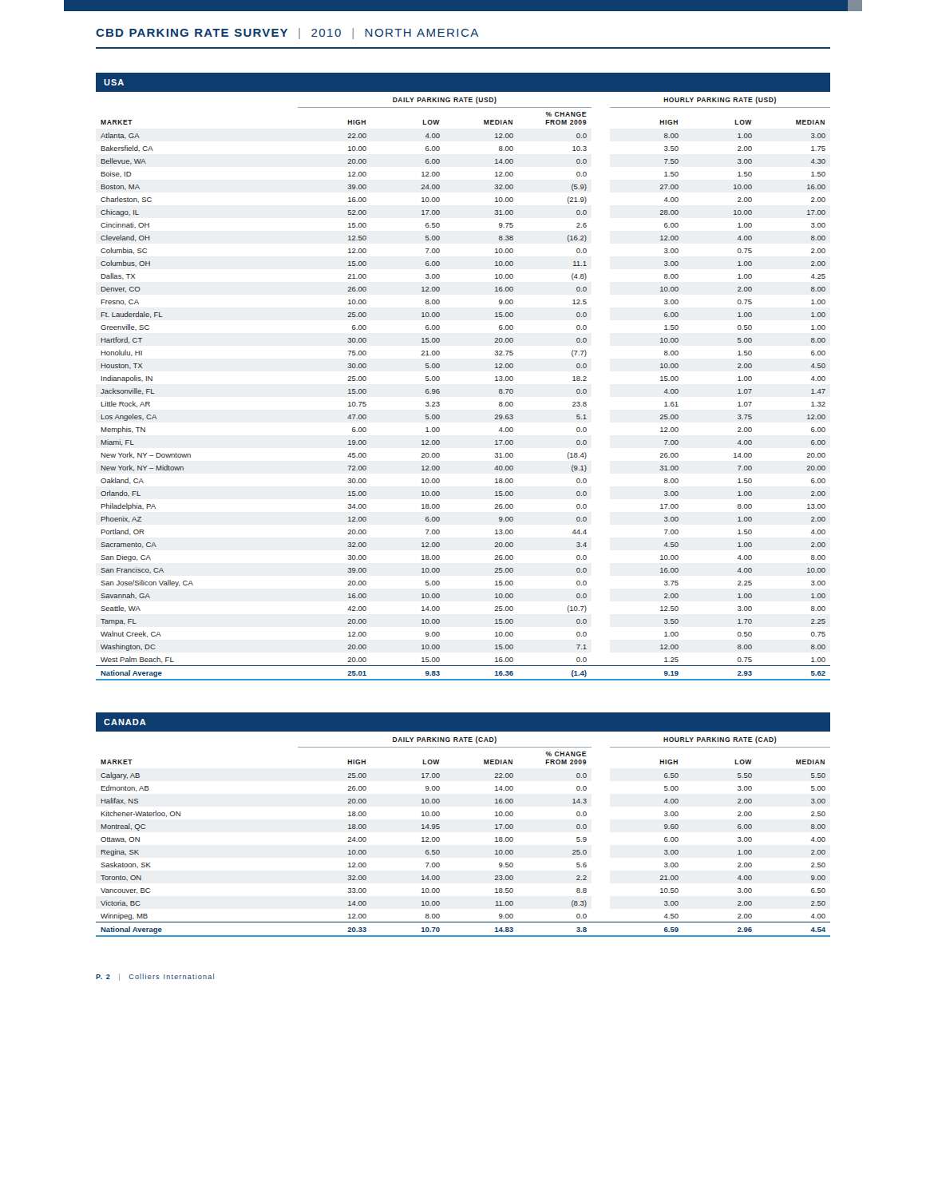CBD Parking Rate Survey | 2010 | North America
USA
| | Daily Parking Rate (USD) | | Hourly Parking Rate (USD) |
| --- | --- | --- | --- |
| Market | High | Low | Median | % Change from 2009 | | High | Low | Median |
| Atlanta, GA | 22.00 | 4.00 | 12.00 | 0.0 | | 8.00 | 1.00 | 3.00 |
| Bakersfield, CA | 10.00 | 6.00 | 8.00 | 10.3 | | 3.50 | 2.00 | 1.75 |
| Bellevue, WA | 20.00 | 6.00 | 14.00 | 0.0 | | 7.50 | 3.00 | 4.30 |
| Boise, ID | 12.00 | 12.00 | 12.00 | 0.0 | | 1.50 | 1.50 | 1.50 |
| Boston, MA | 39.00 | 24.00 | 32.00 | (5.9) | | 27.00 | 10.00 | 16.00 |
| Charleston, SC | 16.00 | 10.00 | 10.00 | (21.9) | | 4.00 | 2.00 | 2.00 |
| Chicago, IL | 52.00 | 17.00 | 31.00 | 0.0 | | 28.00 | 10.00 | 17.00 |
| Cincinnati, OH | 15.00 | 6.50 | 9.75 | 2.6 | | 6.00 | 1.00 | 3.00 |
| Cleveland, OH | 12.50 | 5.00 | 8.38 | (16.2) | | 12.00 | 4.00 | 8.00 |
| Columbia, SC | 12.00 | 7.00 | 10.00 | 0.0 | | 3.00 | 0.75 | 2.00 |
| Columbus, OH | 15.00 | 6.00 | 10.00 | 11.1 | | 3.00 | 1.00 | 2.00 |
| Dallas, TX | 21.00 | 3.00 | 10.00 | (4.8) | | 8.00 | 1.00 | 4.25 |
| Denver, CO | 26.00 | 12.00 | 16.00 | 0.0 | | 10.00 | 2.00 | 8.00 |
| Fresno, CA | 10.00 | 8.00 | 9.00 | 12.5 | | 3.00 | 0.75 | 1.00 |
| Ft. Lauderdale, FL | 25.00 | 10.00 | 15.00 | 0.0 | | 6.00 | 1.00 | 1.00 |
| Greenville, SC | 6.00 | 6.00 | 6.00 | 0.0 | | 1.50 | 0.50 | 1.00 |
| Hartford, CT | 30.00 | 15.00 | 20.00 | 0.0 | | 10.00 | 5.00 | 8.00 |
| Honolulu, HI | 75.00 | 21.00 | 32.75 | (7.7) | | 8.00 | 1.50 | 6.00 |
| Houston, TX | 30.00 | 5.00 | 12.00 | 0.0 | | 10.00 | 2.00 | 4.50 |
| Indianapolis, IN | 25.00 | 5.00 | 13.00 | 18.2 | | 15.00 | 1.00 | 4.00 |
| Jacksonville, FL | 15.00 | 6.96 | 8.70 | 0.0 | | 4.00 | 1.07 | 1.47 |
| Little Rock, AR | 10.75 | 3.23 | 8.00 | 23.8 | | 1.61 | 1.07 | 1.32 |
| Los Angeles, CA | 47.00 | 5.00 | 29.63 | 5.1 | | 25.00 | 3.75 | 12.00 |
| Memphis, TN | 6.00 | 1.00 | 4.00 | 0.0 | | 12.00 | 2.00 | 6.00 |
| Miami, FL | 19.00 | 12.00 | 17.00 | 0.0 | | 7.00 | 4.00 | 6.00 |
| New York, NY – Downtown | 45.00 | 20.00 | 31.00 | (18.4) | | 26.00 | 14.00 | 20.00 |
| New York, NY – Midtown | 72.00 | 12.00 | 40.00 | (9.1) | | 31.00 | 7.00 | 20.00 |
| Oakland, CA | 30.00 | 10.00 | 18.00 | 0.0 | | 8.00 | 1.50 | 6.00 |
| Orlando, FL | 15.00 | 10.00 | 15.00 | 0.0 | | 3.00 | 1.00 | 2.00 |
| Philadelphia, PA | 34.00 | 18.00 | 26.00 | 0.0 | | 17.00 | 8.00 | 13.00 |
| Phoenix, AZ | 12.00 | 6.00 | 9.00 | 0.0 | | 3.00 | 1.00 | 2.00 |
| Portland, OR | 20.00 | 7.00 | 13.00 | 44.4 | | 7.00 | 1.50 | 4.00 |
| Sacramento, CA | 32.00 | 12.00 | 20.00 | 3.4 | | 4.50 | 1.00 | 2.00 |
| San Diego, CA | 30.00 | 18.00 | 26.00 | 0.0 | | 10.00 | 4.00 | 8.00 |
| San Francisco, CA | 39.00 | 10.00 | 25.00 | 0.0 | | 16.00 | 4.00 | 10.00 |
| San Jose/Silicon Valley, CA | 20.00 | 5.00 | 15.00 | 0.0 | | 3.75 | 2.25 | 3.00 |
| Savannah, GA | 16.00 | 10.00 | 10.00 | 0.0 | | 2.00 | 1.00 | 1.00 |
| Seattle, WA | 42.00 | 14.00 | 25.00 | (10.7) | | 12.50 | 3.00 | 8.00 |
| Tampa, FL | 20.00 | 10.00 | 15.00 | 0.0 | | 3.50 | 1.70 | 2.25 |
| Walnut Creek, CA | 12.00 | 9.00 | 10.00 | 0.0 | | 1.00 | 0.50 | 0.75 |
| Washington, DC | 20.00 | 10.00 | 15.00 | 7.1 | | 12.00 | 8.00 | 8.00 |
| West Palm Beach, FL | 20.00 | 15.00 | 16.00 | 0.0 | | 1.25 | 0.75 | 1.00 |
| National Average | 25.01 | 9.83 | 16.36 | (1.4) | | 9.19 | 2.93 | 5.62 |
CANADA
| | Daily Parking Rate (CAD) | | Hourly Parking Rate (CAD) |
| --- | --- | --- | --- |
| Market | High | Low | Median | % Change from 2009 | | High | Low | Median |
| Calgary, AB | 25.00 | 17.00 | 22.00 | 0.0 | | 6.50 | 5.50 | 5.50 |
| Edmonton, AB | 26.00 | 9.00 | 14.00 | 0.0 | | 5.00 | 3.00 | 5.00 |
| Halifax, NS | 20.00 | 10.00 | 16.00 | 14.3 | | 4.00 | 2.00 | 3.00 |
| Kitchener-Waterloo, ON | 18.00 | 10.00 | 10.00 | 0.0 | | 3.00 | 2.00 | 2.50 |
| Montreal, QC | 18.00 | 14.95 | 17.00 | 0.0 | | 9.60 | 6.00 | 8.00 |
| Ottawa, ON | 24.00 | 12.00 | 18.00 | 5.9 | | 6.00 | 3.00 | 4.00 |
| Regina, SK | 10.00 | 6.50 | 10.00 | 25.0 | | 3.00 | 1.00 | 2.00 |
| Saskatoon, SK | 12.00 | 7.00 | 9.50 | 5.6 | | 3.00 | 2.00 | 2.50 |
| Toronto, ON | 32.00 | 14.00 | 23.00 | 2.2 | | 21.00 | 4.00 | 9.00 |
| Vancouver, BC | 33.00 | 10.00 | 18.50 | 8.8 | | 10.50 | 3.00 | 6.50 |
| Victoria, BC | 14.00 | 10.00 | 11.00 | (8.3) | | 3.00 | 2.00 | 2.50 |
| Winnipeg, MB | 12.00 | 8.00 | 9.00 | 0.0 | | 4.50 | 2.00 | 4.00 |
| National Average | 20.33 | 10.70 | 14.83 | 3.8 | | 6.59 | 2.96 | 4.54 |
P. 2 | Colliers International